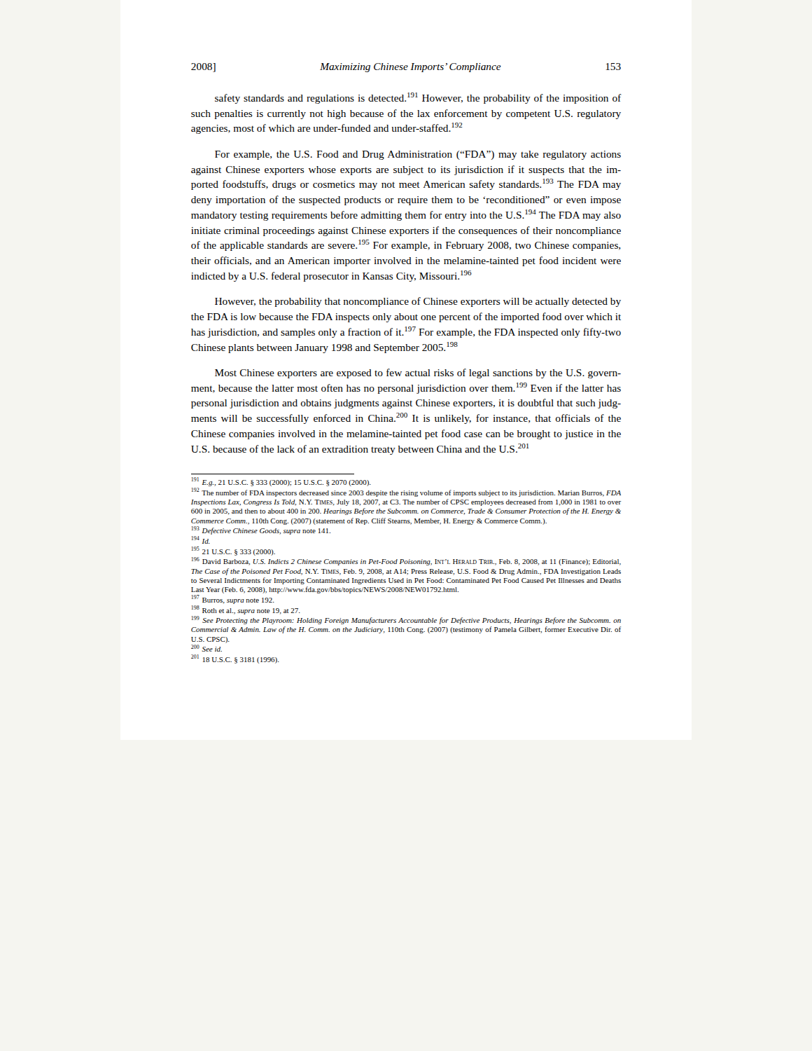2008] Maximizing Chinese Imports’ Compliance 153
safety standards and regulations is detected.191 However, the probability of the imposition of such penalties is currently not high because of the lax enforcement by competent U.S. regulatory agencies, most of which are under-funded and under-staffed.192
For example, the U.S. Food and Drug Administration (“FDA”) may take regulatory actions against Chinese exporters whose exports are subject to its jurisdiction if it suspects that the imported foodstuffs, drugs or cosmetics may not meet American safety standards.193 The FDA may deny importation of the suspected products or require them to be ‘reconditioned” or even impose mandatory testing requirements before admitting them for entry into the U.S.194 The FDA may also initiate criminal proceedings against Chinese exporters if the consequences of their noncompliance of the applicable standards are severe.195 For example, in February 2008, two Chinese companies, their officials, and an American importer involved in the melamine-tainted pet food incident were indicted by a U.S. federal prosecutor in Kansas City, Missouri.196
However, the probability that noncompliance of Chinese exporters will be actually detected by the FDA is low because the FDA inspects only about one percent of the imported food over which it has jurisdiction, and samples only a fraction of it.197 For example, the FDA inspected only fifty-two Chinese plants between January 1998 and September 2005.198
Most Chinese exporters are exposed to few actual risks of legal sanctions by the U.S. government, because the latter most often has no personal jurisdiction over them.199 Even if the latter has personal jurisdiction and obtains judgments against Chinese exporters, it is doubtful that such judgments will be successfully enforced in China.200 It is unlikely, for instance, that officials of the Chinese companies involved in the melamine-tainted pet food case can be brought to justice in the U.S. because of the lack of an extradition treaty between China and the U.S.201
191 E.g., 21 U.S.C. § 333 (2000); 15 U.S.C. § 2070 (2000).
192 The number of FDA inspectors decreased since 2003 despite the rising volume of imports subject to its jurisdiction. Marian Burros, FDA Inspections Lax, Congress Is Told, N.Y. Times, July 18, 2007, at C3. The number of CPSC employees decreased from 1,000 in 1981 to over 600 in 2005, and then to about 400 in 200. Hearings Before the Subcomm. on Commerce, Trade & Consumer Protection of the H. Energy & Commerce Comm., 110th Cong. (2007) (statement of Rep. Cliff Stearns, Member, H. Energy & Commerce Comm.).
193 Defective Chinese Goods, supra note 141.
194 Id.
195 21 U.S.C. § 333 (2000).
196 David Barboza, U.S. Indicts 2 Chinese Companies in Pet-Food Poisoning, Int’l Herald Trib., Feb. 8, 2008, at 11 (Finance); Editorial, The Case of the Poisoned Pet Food, N.Y. Times, Feb. 9, 2008, at A14; Press Release, U.S. Food & Drug Admin., FDA Investigation Leads to Several Indictments for Importing Contaminated Ingredients Used in Pet Food: Contaminated Pet Food Caused Pet Illnesses and Deaths Last Year (Feb. 6, 2008), http://www.fda.gov/bbs/topics/NEWS/2008/NEW01792.html.
197 Burros, supra note 192.
198 Roth et al., supra note 19, at 27.
199 See Protecting the Playroom: Holding Foreign Manufacturers Accountable for Defective Products, Hearings Before the Subcomm. on Commercial & Admin. Law of the H. Comm. on the Judiciary, 110th Cong. (2007) (testimony of Pamela Gilbert, former Executive Dir. of U.S. CPSC).
200 See id.
201 18 U.S.C. § 3181 (1996).